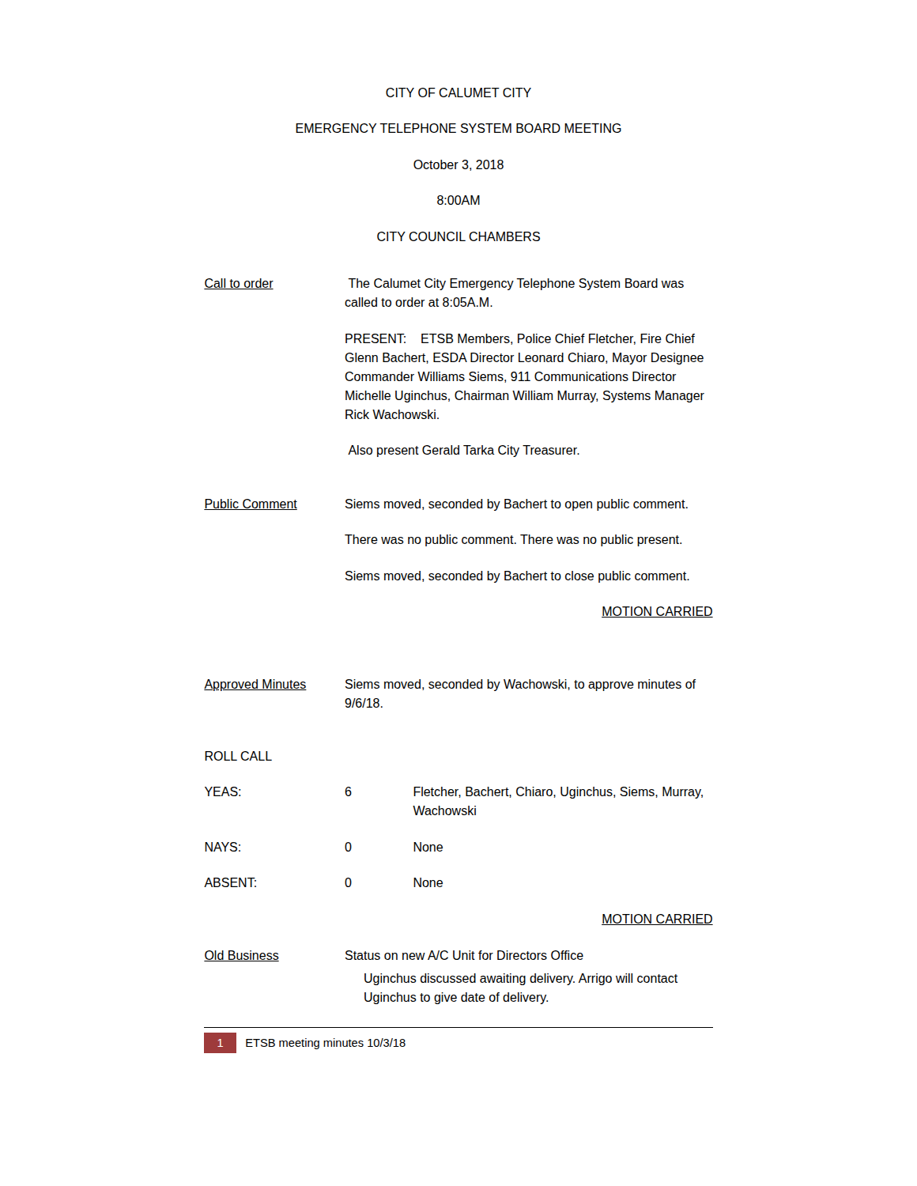CITY OF CALUMET CITY
EMERGENCY TELEPHONE SYSTEM BOARD MEETING
October 3, 2018
8:00AM
CITY COUNCIL CHAMBERS
| Call to order | The Calumet City Emergency Telephone System Board was called to order at 8:05A.M. PRESENT: ETSB Members, Police Chief Fletcher, Fire Chief Glenn Bachert, ESDA Director Leonard Chiaro, Mayor Designee Commander Williams Siems, 911 Communications Director Michelle Uginchus, Chairman William Murray, Systems Manager Rick Wachowski. Also present Gerald Tarka City Treasurer. |
| Public Comment | Siems moved, seconded by Bachert to open public comment. There was no public comment. There was no public present. Siems moved, seconded by Bachert to close public comment. MOTION CARRIED |
| Approved Minutes | Siems moved, seconded by Wachowski, to approve minutes of 9/6/18. |
| ROLL CALL | | |
| YEAS: | 6 | Fletcher, Bachert, Chiaro, Uginchus, Siems, Murray, Wachowski |
| NAYS: | 0 | None |
| ABSENT: | 0 | None |
| | | MOTION CARRIED |
| Old Business | Status on new A/C Unit for Directors Office Uginchus discussed awaiting delivery. Arrigo will contact Uginchus to give date of delivery. |
1 ETSB meeting minutes 10/3/18